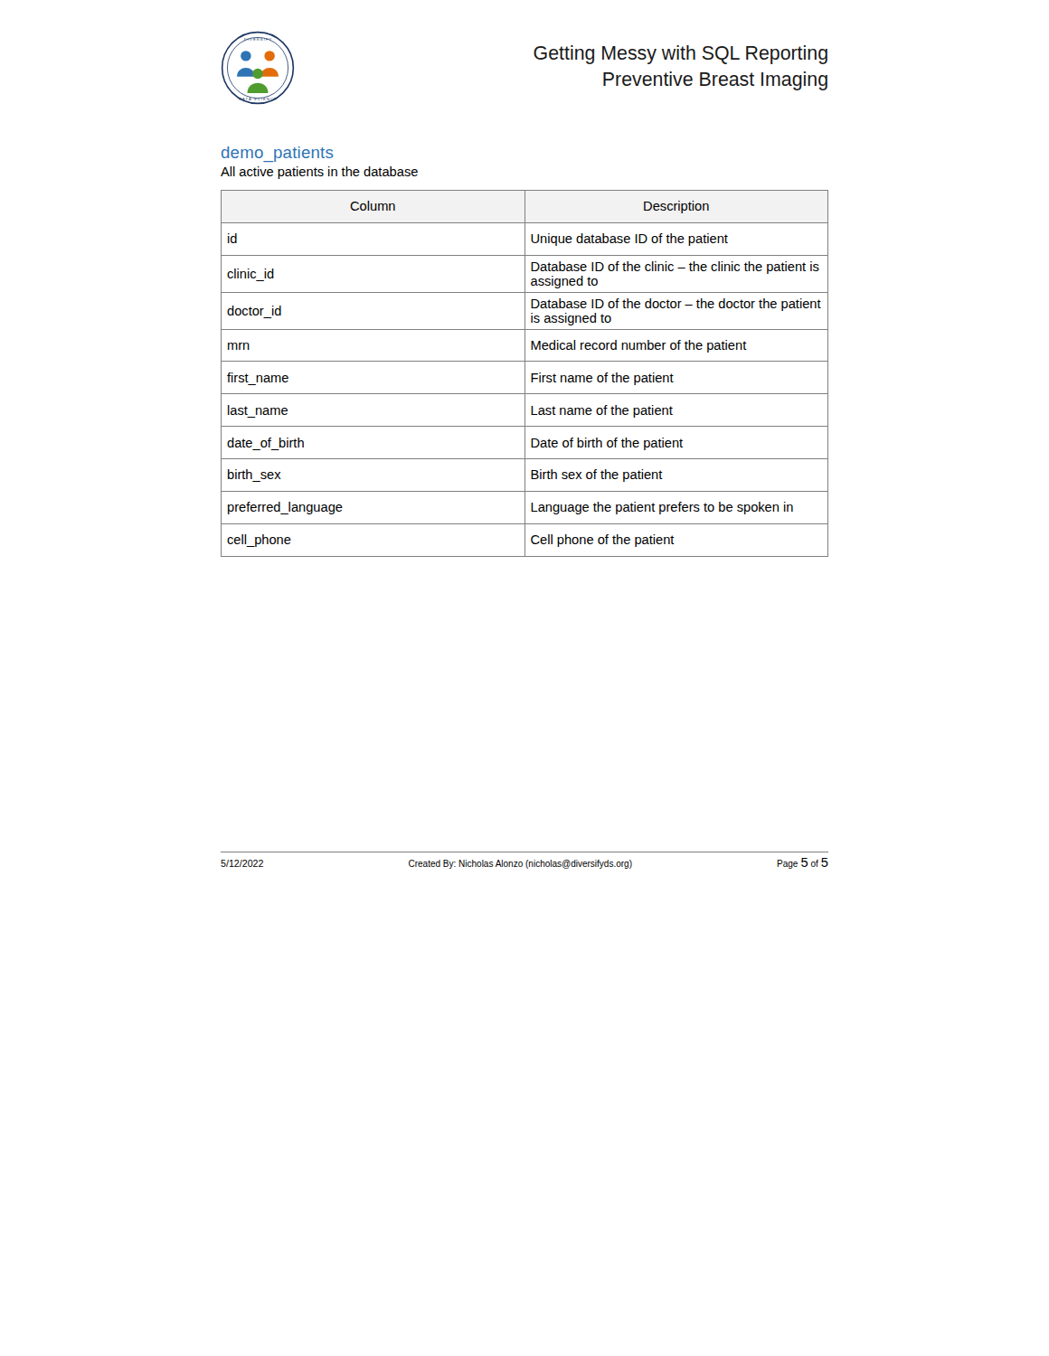Diversify Data Science logo D I V E R S I F Y D A T A S C I E N C E
Getting Messy with SQL Reporting
Preventive Breast Imaging
demo_patients
All active patients in the database
| Column | Description |
| --- | --- |
| id | Unique database ID of the patient |
| clinic_id | Database ID of the clinic – the clinic the patient is assigned to |
| doctor_id | Database ID of the doctor – the doctor the patient is assigned to |
| mrn | Medical record number of the patient |
| first_name | First name of the patient |
| last_name | Last name of the patient |
| date_of_birth | Date of birth of the patient |
| birth_sex | Birth sex of the patient |
| preferred_language | Language the patient prefers to be spoken in |
| cell_phone | Cell phone of the patient |
5/12/2022
Created By: Nicholas Alonzo (nicholas@diversifyds.org)
Page 5 of 5